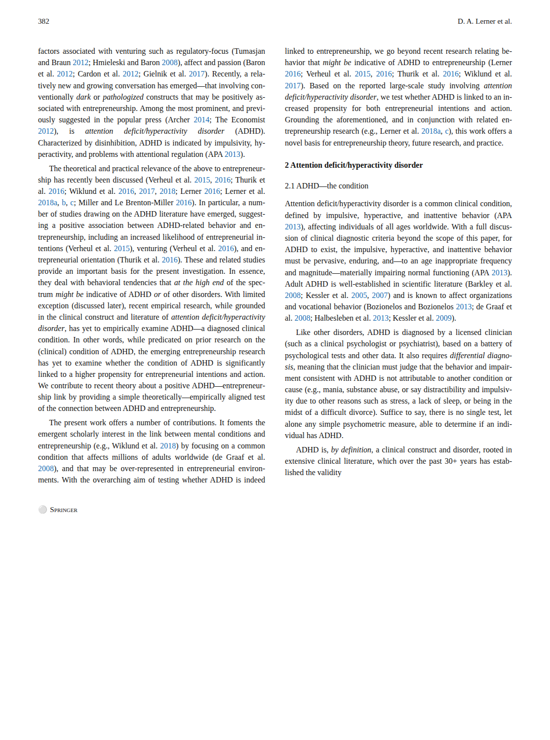382 D. A. Lerner et al.
factors associated with venturing such as regulatory-focus (Tumasjan and Braun 2012; Hmieleski and Baron 2008), affect and passion (Baron et al. 2012; Cardon et al. 2012; Gielnik et al. 2017). Recently, a relatively new and growing conversation has emerged—that involving conventionally dark or pathologized constructs that may be positively associated with entrepreneurship. Among the most prominent, and previously suggested in the popular press (Archer 2014; The Economist 2012), is attention deficit/hyperactivity disorder (ADHD). Characterized by disinhibition, ADHD is indicated by impulsivity, hyperactivity, and problems with attentional regulation (APA 2013).
The theoretical and practical relevance of the above to entrepreneurship has recently been discussed (Verheul et al. 2015, 2016; Thurik et al. 2016; Wiklund et al. 2016, 2017, 2018; Lerner 2016; Lerner et al. 2018a, b, c; Miller and Le Brenton-Miller 2016). In particular, a number of studies drawing on the ADHD literature have emerged, suggesting a positive association between ADHD-related behavior and entrepreneurship, including an increased likelihood of entrepreneurial intentions (Verheul et al. 2015), venturing (Verheul et al. 2016), and entrepreneurial orientation (Thurik et al. 2016). These and related studies provide an important basis for the present investigation. In essence, they deal with behavioral tendencies that at the high end of the spectrum might be indicative of ADHD or of other disorders. With limited exception (discussed later), recent empirical research, while grounded in the clinical construct and literature of attention deficit/hyperactivity disorder, has yet to empirically examine ADHD—a diagnosed clinical condition. In other words, while predicated on prior research on the (clinical) condition of ADHD, the emerging entrepreneurship research has yet to examine whether the condition of ADHD is significantly linked to a higher propensity for entrepreneurial intentions and action. We contribute to recent theory about a positive ADHD—entrepreneurship link by providing a simple theoretically—empirically aligned test of the connection between ADHD and entrepreneurship.
The present work offers a number of contributions. It foments the emergent scholarly interest in the link between mental conditions and entrepreneurship (e.g., Wiklund et al. 2018) by focusing on a common condition that affects millions of adults worldwide (de Graaf et al. 2008), and that may be over-represented in entrepreneurial environments. With the overarching aim of testing whether ADHD is indeed linked to entrepreneurship, we go beyond recent research relating behavior that might be indicative of ADHD to entrepreneurship (Lerner 2016; Verheul et al. 2015, 2016; Thurik et al. 2016; Wiklund et al. 2017). Based on the reported large-scale study involving attention deficit/hyperactivity disorder, we test whether ADHD is linked to an increased propensity for both entrepreneurial intentions and action. Grounding the aforementioned, and in conjunction with related entrepreneurship research (e.g., Lerner et al. 2018a, c), this work offers a novel basis for entrepreneurship theory, future research, and practice.
2 Attention deficit/hyperactivity disorder
2.1 ADHD—the condition
Attention deficit/hyperactivity disorder is a common clinical condition, defined by impulsive, hyperactive, and inattentive behavior (APA 2013), affecting individuals of all ages worldwide. With a full discussion of clinical diagnostic criteria beyond the scope of this paper, for ADHD to exist, the impulsive, hyperactive, and inattentive behavior must be pervasive, enduring, and—to an age inappropriate frequency and magnitude—materially impairing normal functioning (APA 2013). Adult ADHD is well-established in scientific literature (Barkley et al. 2008; Kessler et al. 2005, 2007) and is known to affect organizations and vocational behavior (Bozionelos and Bozionelos 2013; de Graaf et al. 2008; Halbesleben et al. 2013; Kessler et al. 2009).
Like other disorders, ADHD is diagnosed by a licensed clinician (such as a clinical psychologist or psychiatrist), based on a battery of psychological tests and other data. It also requires differential diagnosis, meaning that the clinician must judge that the behavior and impairment consistent with ADHD is not attributable to another condition or cause (e.g., mania, substance abuse, or say distractibility and impulsivity due to other reasons such as stress, a lack of sleep, or being in the midst of a difficult divorce). Suffice to say, there is no single test, let alone any simple psychometric measure, able to determine if an individual has ADHD.
ADHD is, by definition, a clinical construct and disorder, rooted in extensive clinical literature, which over the past 30+ years has established the validity
⚪Springer